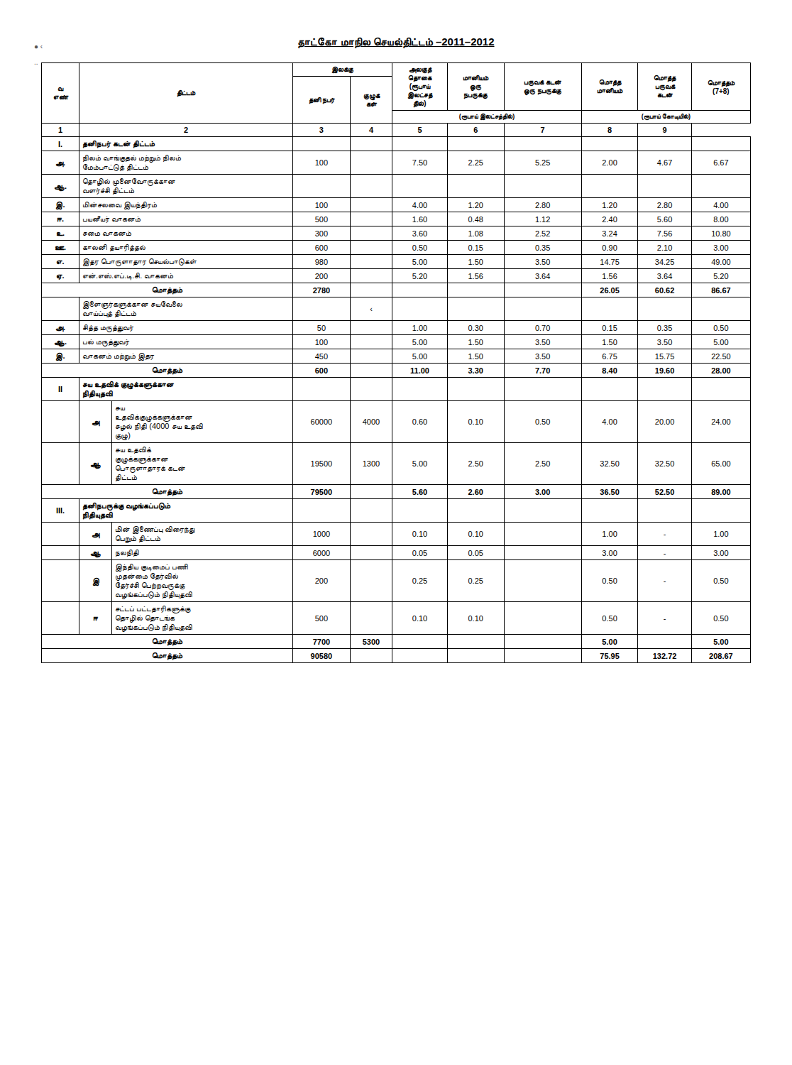● ‹
..
தாட்கோ மாநில செயல்திட்டம் –2011–2012
| வ எண் | திட்டம் | இலக்கு | அலகுத் தொகை (ரூபாய் இலட்சத் தில்) | மானியம் ஒரு நபருக்கு | பருவக் கடன் ஒரு நபருக்கு | மொத்த மானியம் | மொத்த பருவக் கடன் | மொத்தம் (7+8) |
| --- | --- | --- | --- | --- | --- | --- | --- | --- |
| தனி நபர் | குழுக் கள் |
| (ரூபாய் இலட்சத்தில்) | (ரூபாய் கோடியில்) |
| 1 | 2 | 3 | 4 | 5 | 6 | 7 | 8 | 9 |
| I. | தனிநபர் கடன் திட்டம் | | | | | | | | |
| அ. | நிலம் வாங்குதல் மற்றும் நிலம் மேம்பாட்டுத் திட்டம் | 100 | | 7.50 | 2.25 | 5.25 | 2.00 | 4.67 | 6.67 |
| ஆ. | தொழில் முனைவோருக்கான வளர்ச்சி திட்டம் | | | | | | | | |
| இ. | மின்சலவை இயந்திரம் | 100 | | 4.00 | 1.20 | 2.80 | 1.20 | 2.80 | 4.00 |
| ஈ. | பயனீயர் வாகனம் | 500 | | 1.60 | 0.48 | 1.12 | 2.40 | 5.60 | 8.00 |
| உ. | சுமை வாகனம் | 300 | | 3.60 | 1.08 | 2.52 | 3.24 | 7.56 | 10.80 |
| ஊ. | காலனி தயாரித்தல் | 600 | | 0.50 | 0.15 | 0.35 | 0.90 | 2.10 | 3.00 |
| எ. | இதர பொருளாதார செயல்பாடுகள் | 980 | | 5.00 | 1.50 | 3.50 | 14.75 | 34.25 | 49.00 |
| ஏ. | என்.எஸ்.எப்.டி.சி. வாகனம் | 200 | | 5.20 | 1.56 | 3.64 | 1.56 | 3.64 | 5.20 |
| மொத்தம் | 2780 | | | | | 26.05 | 60.62 | 86.67 |
| | இளைஞர்களுக்கான சுயவேலை வாய்ப்புத் திட்டம் | | ‹ | | | | | | |
| அ. | சித்த மருத்துவர் | 50 | | 1.00 | 0.30 | 0.70 | 0.15 | 0.35 | 0.50 |
| ஆ. | பல் மருத்துவர் | 100 | | 5.00 | 1.50 | 3.50 | 1.50 | 3.50 | 5.00 |
| இ. | வாகனம் மற்றும் இதர | 450 | | 5.00 | 1.50 | 3.50 | 6.75 | 15.75 | 22.50 |
| மொத்தம் | 600 | | 11.00 | 3.30 | 7.70 | 8.40 | 19.60 | 28.00 |
| II | சுய உதவிக் குழுக்களுக்கான நிதியுதவி | | | | | | | | |
| | அ | சுய உதவிக்குழுக்களுக்கான சுழல் நிதி (4000 சுய உதவி குழு) | 60000 | 4000 | 0.60 | 0.10 | 0.50 | 4.00 | 20.00 | 24.00 |
| | ஆ | சுய உதவிக் குழுக்களுக்கான பொருளாதாரக் கடன் திட்டம் | 19500 | 1300 | 5.00 | 2.50 | 2.50 | 32.50 | 32.50 | 65.00 |
| மொத்தம் | 79500 | | 5.60 | 2.60 | 3.00 | 36.50 | 52.50 | 89.00 |
| III. | தனிநபருக்கு வழங்கப்படும் நிதியுதவி | | | | | | | | |
| | அ | மின் இணைப்பு விரைந்து பெறும் திட்டம் | 1000 | | 0.10 | 0.10 | | 1.00 | - | 1.00 |
| | ஆ | நலநிதி | 6000 | | 0.05 | 0.05 | | 3.00 | - | 3.00 |
| | இ | இந்திய குடிமைப் பணி முதன்மை தேர்வில் தேர்ச்சி பெற்றவருக்கு வழங்கப்படும் நிதியுதவி | 200 | | 0.25 | 0.25 | | 0.50 | - | 0.50 |
| | ஈ | சட்டப் பட்டதாரிகளுக்கு தொழில் தொடங்க வழங்கப்படும் நிதியுதவி | 500 | | 0.10 | 0.10 | | 0.50 | - | 0.50 |
| மொத்தம் | 7700 | 5300 | | | | 5.00 | | 5.00 |
| மொத்தம் | 90580 | | | | | 75.95 | 132.72 | 208.67 |